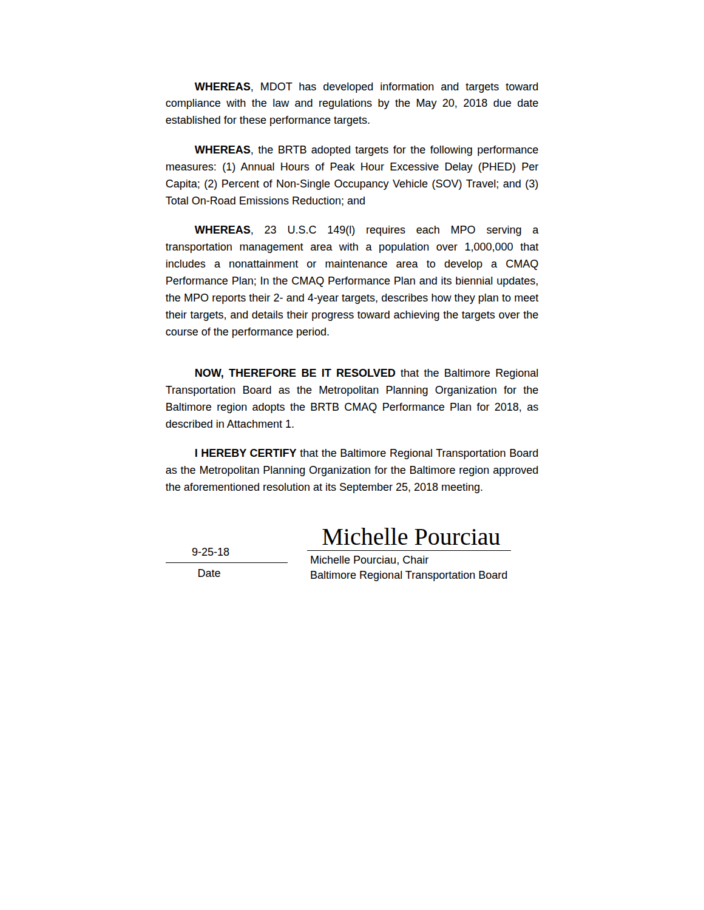WHEREAS, MDOT has developed information and targets toward compliance with the law and regulations by the May 20, 2018 due date established for these performance targets.
WHEREAS, the BRTB adopted targets for the following performance measures: (1) Annual Hours of Peak Hour Excessive Delay (PHED) Per Capita; (2) Percent of Non-Single Occupancy Vehicle (SOV) Travel; and (3) Total On-Road Emissions Reduction; and
WHEREAS, 23 U.S.C 149(l) requires each MPO serving a transportation management area with a population over 1,000,000 that includes a nonattainment or maintenance area to develop a CMAQ Performance Plan; In the CMAQ Performance Plan and its biennial updates, the MPO reports their 2- and 4-year targets, describes how they plan to meet their targets, and details their progress toward achieving the targets over the course of the performance period.
NOW, THEREFORE BE IT RESOLVED that the Baltimore Regional Transportation Board as the Metropolitan Planning Organization for the Baltimore region adopts the BRTB CMAQ Performance Plan for 2018, as described in Attachment 1.
I HEREBY CERTIFY that the Baltimore Regional Transportation Board as the Metropolitan Planning Organization for the Baltimore region approved the aforementioned resolution at its September 25, 2018 meeting.
| 9-25-18 Date | Michelle Pourciau Michelle Pourciau, Chair Baltimore Regional Transportation Board |